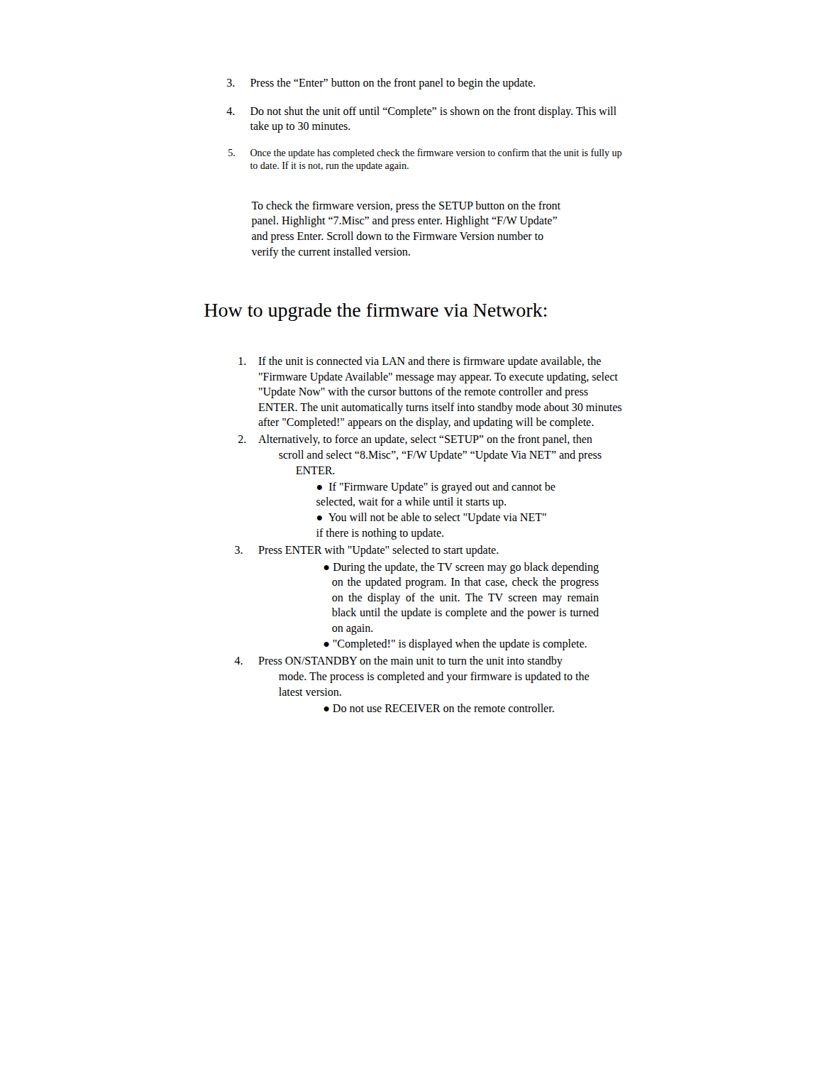Press the “Enter” button on the front panel to begin the update.
Do not shut the unit off until “Complete” is shown on the front display. This will take up to 30 minutes.
Once the update has completed check the firmware version to confirm that the unit is fully up to date. If it is not, run the update again.
To check the firmware version, press the SETUP button on the front panel. Highlight “7.Misc” and press enter. Highlight “F/W Update” and press Enter. Scroll down to the Firmware Version number to verify the current installed version.
How to upgrade the firmware via Network:
If the unit is connected via LAN and there is firmware update available, the "Firmware Update Available" message may appear. To execute updating, select "Update Now" with the cursor buttons of the remote controller and press ENTER. The unit automatically turns itself into standby mode about 30 minutes after "Completed!" appears on the display, and updating will be complete.
Alternatively, to force an update, select “SETUP” on the front panel, then
scroll and select “8.Misc”, “F/W Update” “Update Via NET” and press
ENTER.
● If "Firmware Update" is grayed out and cannot be
selected, wait for a while until it starts up.
● You will not be able to select "Update via NET"
if there is nothing to update.
Press ENTER with "Update" selected to start update.
● During the update, the TV screen may go black depending on the updated program. In that case, check the progress on the display of the unit. The TV screen may remain black until the update is complete and the power is turned on again.
● "Completed!" is displayed when the update is complete.
Press ON/STANDBY on the main unit to turn the unit into standby
mode. The process is completed and your firmware is updated to the
latest version.
● Do not use RECEIVER on the remote controller.